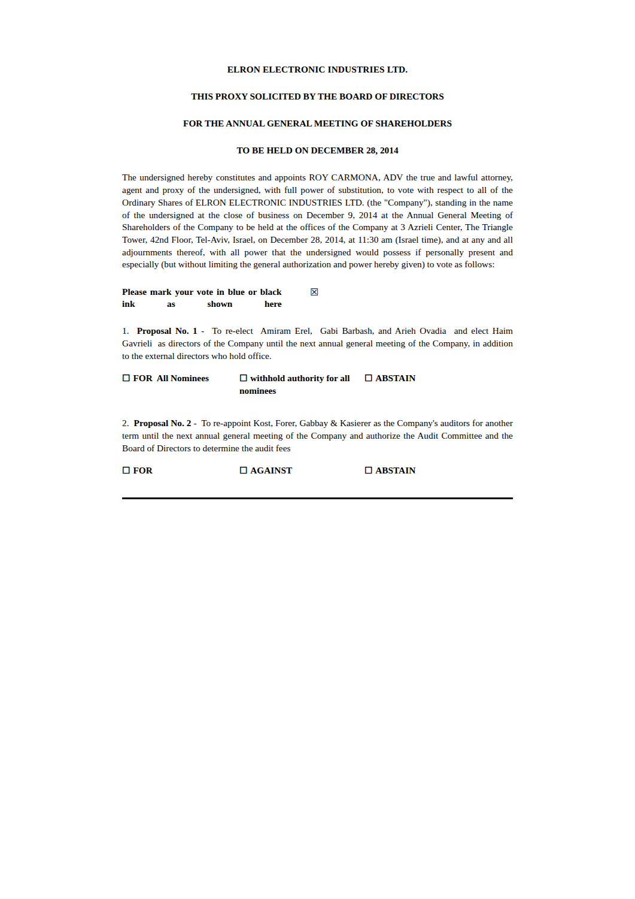ELRON ELECTRONIC INDUSTRIES LTD.
THIS PROXY SOLICITED BY THE BOARD OF DIRECTORS
FOR THE ANNUAL GENERAL MEETING OF SHAREHOLDERS
TO BE HELD ON DECEMBER 28, 2014
The undersigned hereby constitutes and appoints ROY CARMONA, ADV the true and lawful attorney, agent and proxy of the undersigned, with full power of substitution, to vote with respect to all of the Ordinary Shares of ELRON ELECTRONIC INDUSTRIES LTD. (the "Company"), standing in the name of the undersigned at the close of business on December 9, 2014 at the Annual General Meeting of Shareholders of the Company to be held at the offices of the Company at 3 Azrieli Center, The Triangle Tower, 42nd Floor, Tel-Aviv, Israel, on December 28, 2014, at 11:30 am (Israel time), and at any and all adjournments thereof, with all power that the undersigned would possess if personally present and especially (but without limiting the general authorization and power hereby given) to vote as follows:
| Please mark your vote in blue or black ink as shown here | ☒ |
1. Proposal No. 1 - To re-elect Amiram Erel, Gabi Barbash, and Arieh Ovadia and elect Haim Gavrieli as directors of the Company until the next annual general meeting of the Company, in addition to the external directors who hold office.
| ☐ FOR All Nominees | ☐ withhold authority for all nominees | ☐ ABSTAIN |
2. Proposal No. 2 - To re-appoint Kost, Forer, Gabbay & Kasierer as the Company's auditors for another term until the next annual general meeting of the Company and authorize the Audit Committee and the Board of Directors to determine the audit fees
| ☐ FOR | ☐ AGAINST | ☐ ABSTAIN |